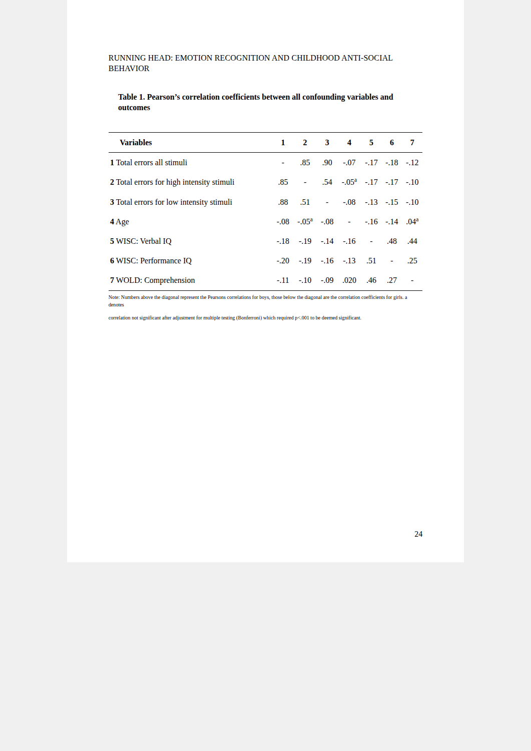Running head: Emotion Recognition and Childhood Anti-Social Behavior
Table 1. Pearson’s correlation coefficients between all confounding variables and outcomes
| Variables | 1 | 2 | 3 | 4 | 5 | 6 | 7 |
| --- | --- | --- | --- | --- | --- | --- | --- |
| 1 Total errors all stimuli | - | .85 | .90 | -.07 | -.17 | -.18 | -.12 |
| 2 Total errors for high intensity stimuli | .85 | - | .54 | -.05 a | -.17 | -.17 | -.10 |
| 3 Total errors for low intensity stimuli | .88 | .51 | - | -.08 | -.13 | -.15 | -.10 |
| 4 Age | -.08 | -.05 a | -.08 | - | -.16 | -.14 | .04 a |
| 5 WISC: Verbal IQ | -.18 | -.19 | -.14 | -.16 | - | .48 | .44 |
| 6 WISC: Performance IQ | -.20 | -.19 | -.16 | -.13 | .51 | - | .25 |
| 7 WOLD: Comprehension | -.11 | -.10 | -.09 | .020 | .46 | .27 | - |
Note: Numbers above the diagonal represent the Pearsons correlations for boys, those below the diagonal are the correlation coefficients for girls. a denotes
correlation not significant after adjustment for multiple testing (Bonferroni) which required p<.001 to be deemed significant.
24